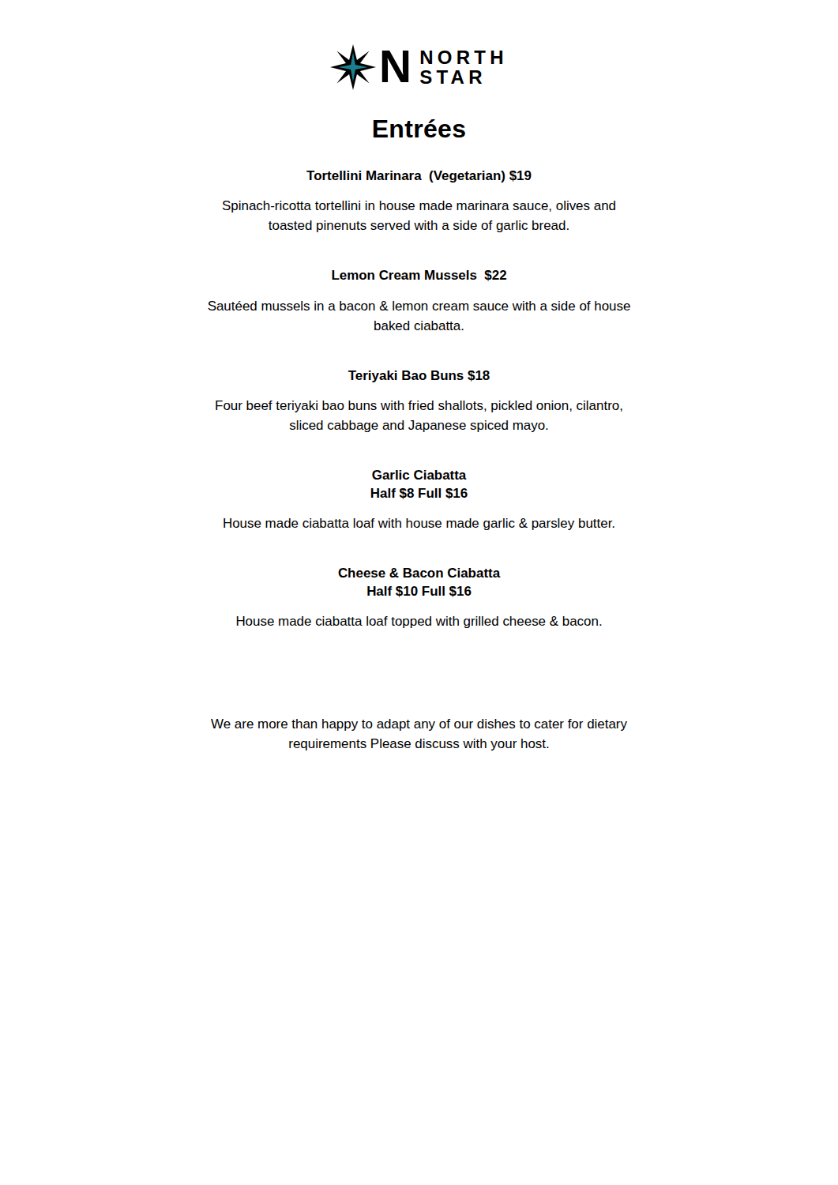N NORTH STAR
Entrées
Tortellini Marinara (Vegetarian) $19
Spinach-ricotta tortellini in house made marinara sauce, olives and toasted pinenuts served with a side of garlic bread.
Lemon Cream Mussels $22
Sautéed mussels in a bacon & lemon cream sauce with a side of house baked ciabatta.
Teriyaki Bao Buns $18
Four beef teriyaki bao buns with fried shallots, pickled onion, cilantro, sliced cabbage and Japanese spiced mayo.
Garlic CiabattaHalf $8 Full $16
House made ciabatta loaf with house made garlic & parsley butter.
Cheese & Bacon CiabattaHalf $10 Full $16
House made ciabatta loaf topped with grilled cheese & bacon.
We are more than happy to adapt any of our dishes to cater for dietary requirements Please discuss with your host.